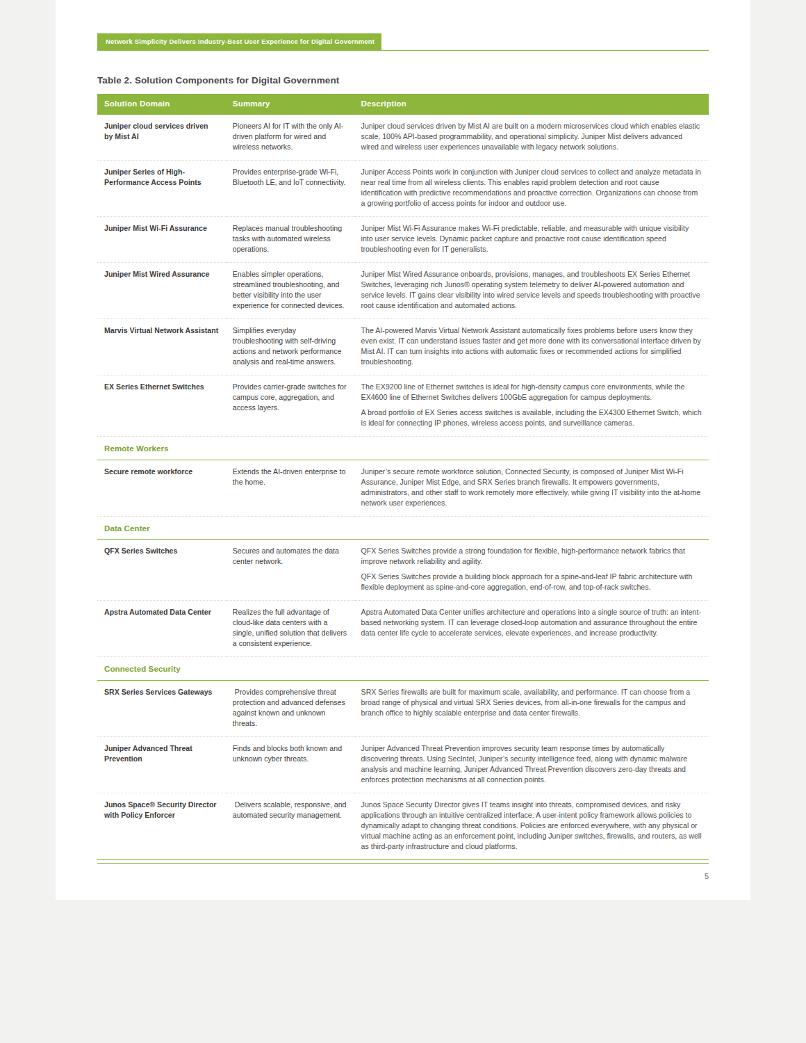Network Simplicity Delivers Industry-Best User Experience for Digital Government
Table 2. Solution Components for Digital Government
| Solution Domain | Summary | Description |
| --- | --- | --- |
| Juniper cloud services driven by Mist AI | Pioneers AI for IT with the only AI-driven platform for wired and wireless networks. | Juniper cloud services driven by Mist AI are built on a modern microservices cloud which enables elastic scale, 100% API-based programmability, and operational simplicity. Juniper Mist delivers advanced wired and wireless user experiences unavailable with legacy network solutions. |
| Juniper Series of High-Performance Access Points | Provides enterprise-grade Wi-Fi, Bluetooth LE, and IoT connectivity. | Juniper Access Points work in conjunction with Juniper cloud services to collect and analyze metadata in near real time from all wireless clients. This enables rapid problem detection and root cause identification with predictive recommendations and proactive correction. Organizations can choose from a growing portfolio of access points for indoor and outdoor use. |
| Juniper Mist Wi-Fi Assurance | Replaces manual troubleshooting tasks with automated wireless operations. | Juniper Mist Wi-Fi Assurance makes Wi-Fi predictable, reliable, and measurable with unique visibility into user service levels. Dynamic packet capture and proactive root cause identification speed troubleshooting even for IT generalists. |
| Juniper Mist Wired Assurance | Enables simpler operations, streamlined troubleshooting, and better visibility into the user experience for connected devices. | Juniper Mist Wired Assurance onboards, provisions, manages, and troubleshoots EX Series Ethernet Switches, leveraging rich Junos® operating system telemetry to deliver AI-powered automation and service levels. IT gains clear visibility into wired service levels and speeds troubleshooting with proactive root cause identification and automated actions. |
| Marvis Virtual Network Assistant | Simplifies everyday troubleshooting with self-driving actions and network performance analysis and real-time answers. | The AI-powered Marvis Virtual Network Assistant automatically fixes problems before users know they even exist. IT can understand issues faster and get more done with its conversational interface driven by Mist AI. IT can turn insights into actions with automatic fixes or recommended actions for simplified troubleshooting. |
| EX Series Ethernet Switches | Provides carrier-grade switches for campus core, aggregation, and access layers. | The EX9200 line of Ethernet switches is ideal for high-density campus core environments, while the EX4600 line of Ethernet Switches delivers 100GbE aggregation for campus deployments. A broad portfolio of EX Series access switches is available, including the EX4300 Ethernet Switch, which is ideal for connecting IP phones, wireless access points, and surveillance cameras. |
| Remote Workers |
| Secure remote workforce | Extends the AI-driven enterprise to the home. | Juniper’s secure remote workforce solution, Connected Security, is composed of Juniper Mist Wi-Fi Assurance, Juniper Mist Edge, and SRX Series branch firewalls. It empowers governments, administrators, and other staff to work remotely more effectively, while giving IT visibility into the at-home network user experiences. |
| Data Center |
| QFX Series Switches | Secures and automates the data center network. | QFX Series Switches provide a strong foundation for flexible, high-performance network fabrics that improve network reliability and agility. QFX Series Switches provide a building block approach for a spine-and-leaf IP fabric architecture with flexible deployment as spine-and-core aggregation, end-of-row, and top-of-rack switches. |
| Apstra Automated Data Center | Realizes the full advantage of cloud-like data centers with a single, unified solution that delivers a consistent experience. | Apstra Automated Data Center unifies architecture and operations into a single source of truth: an intent-based networking system. IT can leverage closed-loop automation and assurance throughout the entire data center life cycle to accelerate services, elevate experiences, and increase productivity. |
| Connected Security |
| SRX Series Services Gateways | Provides comprehensive threat protection and advanced defenses against known and unknown threats. | SRX Series firewalls are built for maximum scale, availability, and performance. IT can choose from a broad range of physical and virtual SRX Series devices, from all-in-one firewalls for the campus and branch office to highly scalable enterprise and data center firewalls. |
| Juniper Advanced Threat Prevention | Finds and blocks both known and unknown cyber threats. | Juniper Advanced Threat Prevention improves security team response times by automatically discovering threats. Using SecIntel, Juniper’s security intelligence feed, along with dynamic malware analysis and machine learning, Juniper Advanced Threat Prevention discovers zero-day threats and enforces protection mechanisms at all connection points. |
| Junos Space® Security Director with Policy Enforcer | Delivers scalable, responsive, and automated security management. | Junos Space Security Director gives IT teams insight into threats, compromised devices, and risky applications through an intuitive centralized interface. A user-intent policy framework allows policies to dynamically adapt to changing threat conditions. Policies are enforced everywhere, with any physical or virtual machine acting as an enforcement point, including Juniper switches, firewalls, and routers, as well as third-party infrastructure and cloud platforms. |
5